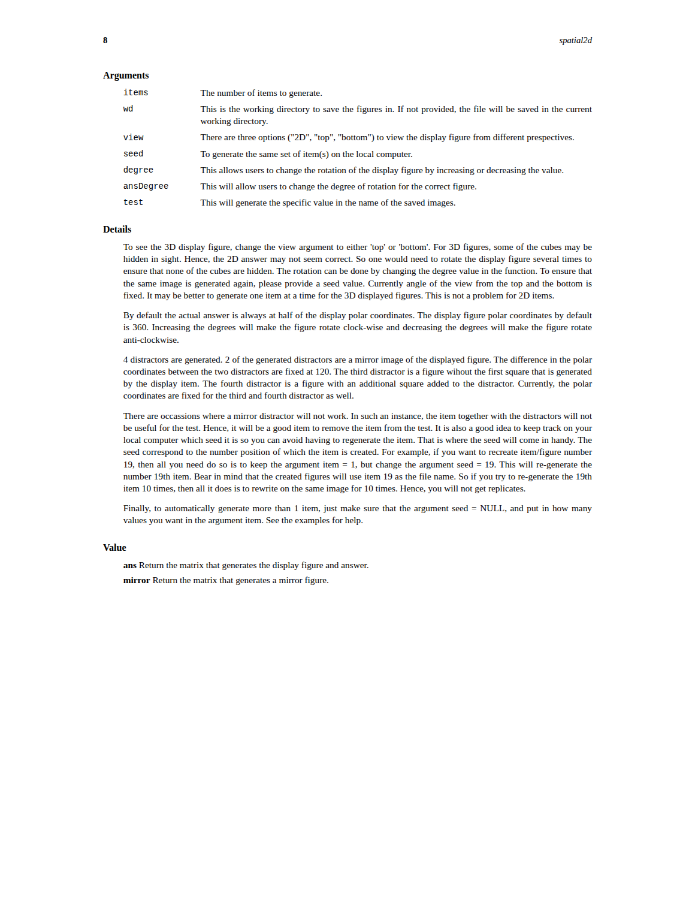8 spatial2d
Arguments
items
The number of items to generate.
wd
This is the working directory to save the figures in. If not provided, the file will be saved in the current working directory.
view
There are three options ("2D", "top", "bottom") to view the display figure from different prespectives.
seed
To generate the same set of item(s) on the local computer.
degree
This allows users to change the rotation of the display figure by increasing or decreasing the value.
ansDegree
This will allow users to change the degree of rotation for the correct figure.
test
This will generate the specific value in the name of the saved images.
Details
To see the 3D display figure, change the view argument to either 'top' or 'bottom'. For 3D figures, some of the cubes may be hidden in sight. Hence, the 2D answer may not seem correct. So one would need to rotate the display figure several times to ensure that none of the cubes are hidden. The rotation can be done by changing the degree value in the function. To ensure that the same image is generated again, please provide a seed value. Currently angle of the view from the top and the bottom is fixed. It may be better to generate one item at a time for the 3D displayed figures. This is not a problem for 2D items.
By default the actual answer is always at half of the display polar coordinates. The display figure polar coordinates by default is 360. Increasing the degrees will make the figure rotate clock-wise and decreasing the degrees will make the figure rotate anti-clockwise.
4 distractors are generated. 2 of the generated distractors are a mirror image of the displayed figure. The difference in the polar coordinates between the two distractors are fixed at 120. The third distractor is a figure wihout the first square that is generated by the display item. The fourth distractor is a figure with an additional square added to the distractor. Currently, the polar coordinates are fixed for the third and fourth distractor as well.
There are occassions where a mirror distractor will not work. In such an instance, the item together with the distractors will not be useful for the test. Hence, it will be a good item to remove the item from the test. It is also a good idea to keep track on your local computer which seed it is so you can avoid having to regenerate the item. That is where the seed will come in handy. The seed correspond to the number position of which the item is created. For example, if you want to recreate item/figure number 19, then all you need do so is to keep the argument item = 1, but change the argument seed = 19. This will re-generate the number 19th item. Bear in mind that the created figures will use item 19 as the file name. So if you try to re-generate the 19th item 10 times, then all it does is to rewrite on the same image for 10 times. Hence, you will not get replicates.
Finally, to automatically generate more than 1 item, just make sure that the argument seed = NULL, and put in how many values you want in the argument item. See the examples for help.
Value
ans Return the matrix that generates the display figure and answer.
mirror Return the matrix that generates a mirror figure.